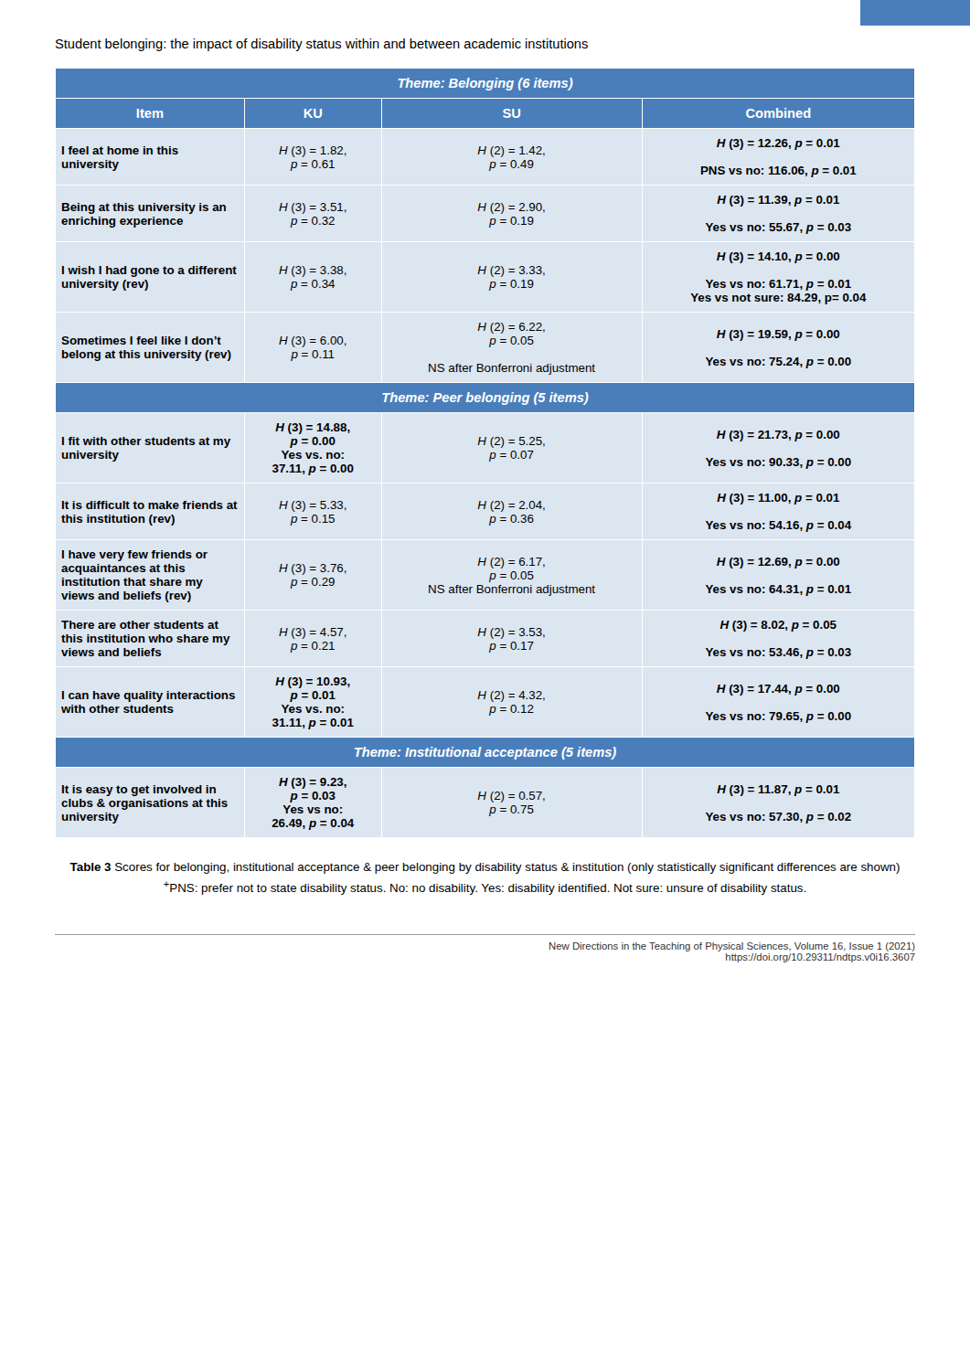Student belonging: the impact of disability status within and between academic institutions
| Theme: Belonging (6 items) |
| Item | KU | SU | Combined |
| I feel at home in this university | H (3) = 1.82, p = 0.61 | H (2) = 1.42, p = 0.49 | H (3) = 12.26, p = 0.01 PNS vs no: 116.06, p = 0.01 |
| Being at this university is an enriching experience | H (3) = 3.51, p = 0.32 | H (2) = 2.90, p = 0.19 | H (3) = 11.39, p = 0.01 Yes vs no: 55.67, p = 0.03 |
| I wish I had gone to a different university (rev) | H (3) = 3.38, p = 0.34 | H (2) = 3.33, p = 0.19 | H (3) = 14.10, p = 0.00 Yes vs no: 61.71, p = 0.01 Yes vs not sure: 84.29, p= 0.04 |
| Sometimes I feel like I don’t belong at this university (rev) | H (3) = 6.00, p = 0.11 | H (2) = 6.22, p = 0.05 NS after Bonferroni adjustment | H (3) = 19.59, p = 0.00 Yes vs no: 75.24, p = 0.00 |
| Theme: Peer belonging (5 items) |
| I fit with other students at my university | H (3) = 14.88, p = 0.00 Yes vs. no: 37.11, p = 0.00 | H (2) = 5.25, p = 0.07 | H (3) = 21.73, p = 0.00 Yes vs no: 90.33, p = 0.00 |
| It is difficult to make friends at this institution (rev) | H (3) = 5.33, p = 0.15 | H (2) = 2.04, p = 0.36 | H (3) = 11.00, p = 0.01 Yes vs no: 54.16, p = 0.04 |
| I have very few friends or acquaintances at this institution that share my views and beliefs (rev) | H (3) = 3.76, p = 0.29 | H (2) = 6.17, p = 0.05 NS after Bonferroni adjustment | H (3) = 12.69, p = 0.00 Yes vs no: 64.31, p = 0.01 |
| There are other students at this institution who share my views and beliefs | H (3) = 4.57, p = 0.21 | H (2) = 3.53, p = 0.17 | H (3) = 8.02, p = 0.05 Yes vs no: 53.46, p = 0.03 |
| I can have quality interactions with other students | H (3) = 10.93, p = 0.01 Yes vs. no: 31.11, p = 0.01 | H (2) = 4.32, p = 0.12 | H (3) = 17.44, p = 0.00 Yes vs no: 79.65, p = 0.00 |
| Theme: Institutional acceptance (5 items) |
| It is easy to get involved in clubs & organisations at this university | H (3) = 9.23, p = 0.03 Yes vs no: 26.49, p = 0.04 | H (2) = 0.57, p = 0.75 | H (3) = 11.87, p = 0.01 Yes vs no: 57.30, p = 0.02 |
Table 3 Scores for belonging, institutional acceptance & peer belonging by disability status & institution (only statistically significant differences are shown) +PNS: prefer not to state disability status. No: no disability. Yes: disability identified. Not sure: unsure of disability status.
New Directions in the Teaching of Physical Sciences, Volume 16, Issue 1 (2021)
https://doi.org/10.29311/ndtps.v0i16.3607